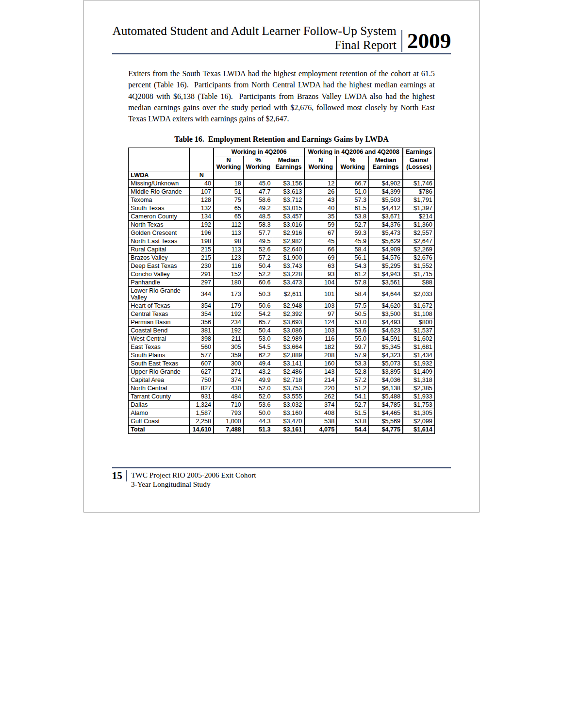Automated Student and Adult Learner Follow-Up System
Final Report
2009
Exiters from the South Texas LWDA had the highest employment retention of the cohort at 61.5 percent (Table 16). Participants from North Central LWDA had the highest median earnings at 4Q2008 with $6,138 (Table 16). Participants from Brazos Valley LWDA also had the highest median earnings gains over the study period with $2,676, followed most closely by North East Texas LWDA exiters with earnings gains of $2,647.
Table 16. Employment Retention and Earnings Gains by LWDA
| | | Working in 4Q2006 | Working in 4Q2006 and 4Q2008 | Earnings |
| --- | --- | --- | --- | --- |
| N Working | % Working | Median Earnings | N Working | % Working | Median Earnings |
| Gains/ (Losses) |
| LWDA | N | | | | | | | |
| Missing/Unknown | 40 | 18 | 45.0 | $3,156 | 12 | 66.7 | $4,902 | $1,746 |
| Middle Rio Grande | 107 | 51 | 47.7 | $3,613 | 26 | 51.0 | $4,399 | $786 |
| Texoma | 128 | 75 | 58.6 | $3,712 | 43 | 57.3 | $5,503 | $1,791 |
| South Texas | 132 | 65 | 49.2 | $3,015 | 40 | 61.5 | $4,412 | $1,397 |
| Cameron County | 134 | 65 | 48.5 | $3,457 | 35 | 53.8 | $3,671 | $214 |
| North Texas | 192 | 112 | 58.3 | $3,016 | 59 | 52.7 | $4,376 | $1,360 |
| Golden Crescent | 196 | 113 | 57.7 | $2,916 | 67 | 59.3 | $5,473 | $2,557 |
| North East Texas | 198 | 98 | 49.5 | $2,982 | 45 | 45.9 | $5,629 | $2,647 |
| Rural Capital | 215 | 113 | 52.6 | $2,640 | 66 | 58.4 | $4,909 | $2,269 |
| Brazos Valley | 215 | 123 | 57.2 | $1,900 | 69 | 56.1 | $4,576 | $2,676 |
| Deep East Texas | 230 | 116 | 50.4 | $3,743 | 63 | 54.3 | $5,295 | $1,552 |
| Concho Valley | 291 | 152 | 52.2 | $3,228 | 93 | 61.2 | $4,943 | $1,715 |
| Panhandle | 297 | 180 | 60.6 | $3,473 | 104 | 57.8 | $3,561 | $88 |
| Lower Rio Grande Valley | 344 | 173 | 50.3 | $2,611 | 101 | 58.4 | $4,644 | $2,033 |
| Heart of Texas | 354 | 179 | 50.6 | $2,948 | 103 | 57.5 | $4,620 | $1,672 |
| Central Texas | 354 | 192 | 54.2 | $2,392 | 97 | 50.5 | $3,500 | $1,108 |
| Permian Basin | 356 | 234 | 65.7 | $3,693 | 124 | 53.0 | $4,493 | $800 |
| Coastal Bend | 381 | 192 | 50.4 | $3,086 | 103 | 53.6 | $4,623 | $1,537 |
| West Central | 398 | 211 | 53.0 | $2,989 | 116 | 55.0 | $4,591 | $1,602 |
| East Texas | 560 | 305 | 54.5 | $3,664 | 182 | 59.7 | $5,345 | $1,681 |
| South Plains | 577 | 359 | 62.2 | $2,889 | 208 | 57.9 | $4,323 | $1,434 |
| South East Texas | 607 | 300 | 49.4 | $3,141 | 160 | 53.3 | $5,073 | $1,932 |
| Upper Rio Grande | 627 | 271 | 43.2 | $2,486 | 143 | 52.8 | $3,895 | $1,409 |
| Capital Area | 750 | 374 | 49.9 | $2,718 | 214 | 57.2 | $4,036 | $1,318 |
| North Central | 827 | 430 | 52.0 | $3,753 | 220 | 51.2 | $6,138 | $2,385 |
| Tarrant County | 931 | 484 | 52.0 | $3,555 | 262 | 54.1 | $5,488 | $1,933 |
| Dallas | 1,324 | 710 | 53.6 | $3,032 | 374 | 52.7 | $4,785 | $1,753 |
| Alamo | 1,587 | 793 | 50.0 | $3,160 | 408 | 51.5 | $4,465 | $1,305 |
| Gulf Coast | 2,258 | 1,000 | 44.3 | $3,470 | 538 | 53.8 | $5,569 | $2,099 |
| Total | 14,610 | 7,488 | 51.3 | $3,161 | 4,075 | 54.4 | $4,775 | $1,614 |
15
TWC Project RIO 2005-2006 Exit Cohort
3-Year Longitudinal Study